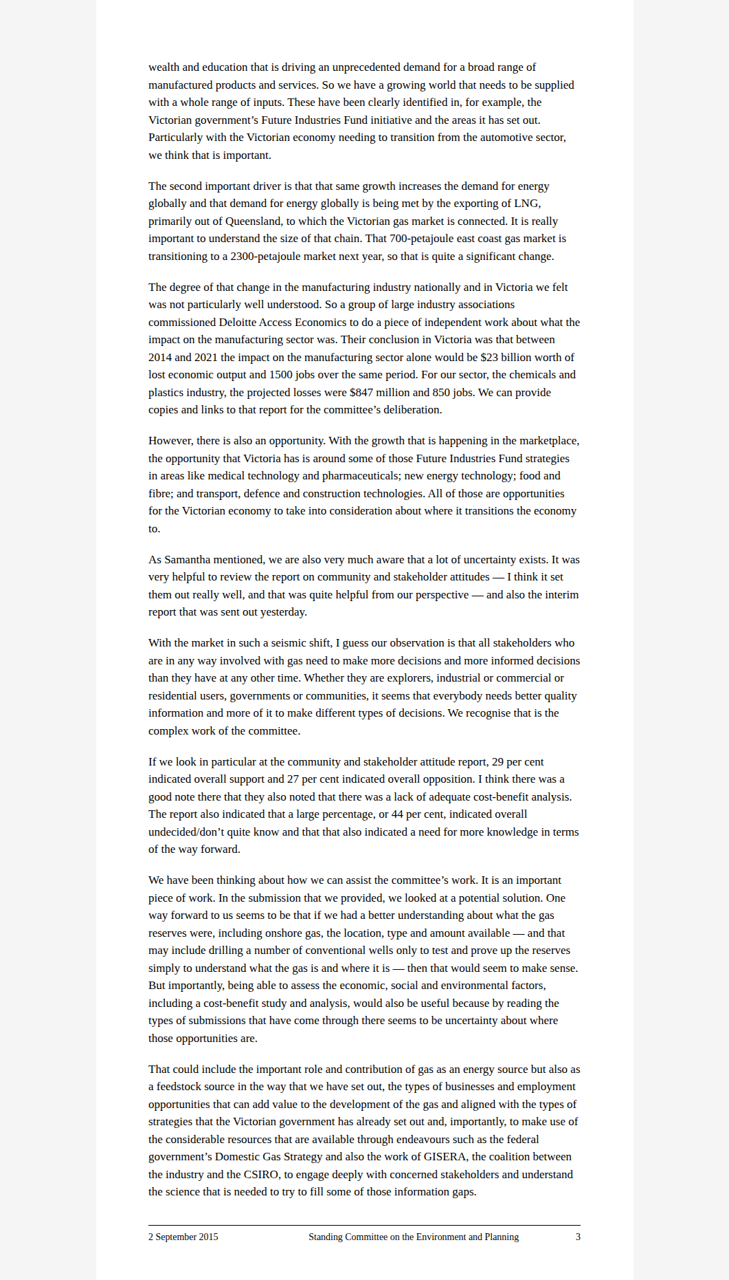wealth and education that is driving an unprecedented demand for a broad range of manufactured products and services. So we have a growing world that needs to be supplied with a whole range of inputs. These have been clearly identified in, for example, the Victorian government’s Future Industries Fund initiative and the areas it has set out. Particularly with the Victorian economy needing to transition from the automotive sector, we think that is important.
The second important driver is that that same growth increases the demand for energy globally and that demand for energy globally is being met by the exporting of LNG, primarily out of Queensland, to which the Victorian gas market is connected. It is really important to understand the size of that chain. That 700-petajoule east coast gas market is transitioning to a 2300-petajoule market next year, so that is quite a significant change.
The degree of that change in the manufacturing industry nationally and in Victoria we felt was not particularly well understood. So a group of large industry associations commissioned Deloitte Access Economics to do a piece of independent work about what the impact on the manufacturing sector was. Their conclusion in Victoria was that between 2014 and 2021 the impact on the manufacturing sector alone would be $23 billion worth of lost economic output and 1500 jobs over the same period. For our sector, the chemicals and plastics industry, the projected losses were $847 million and 850 jobs. We can provide copies and links to that report for the committee’s deliberation.
However, there is also an opportunity. With the growth that is happening in the marketplace, the opportunity that Victoria has is around some of those Future Industries Fund strategies in areas like medical technology and pharmaceuticals; new energy technology; food and fibre; and transport, defence and construction technologies. All of those are opportunities for the Victorian economy to take into consideration about where it transitions the economy to.
As Samantha mentioned, we are also very much aware that a lot of uncertainty exists. It was very helpful to review the report on community and stakeholder attitudes — I think it set them out really well, and that was quite helpful from our perspective — and also the interim report that was sent out yesterday.
With the market in such a seismic shift, I guess our observation is that all stakeholders who are in any way involved with gas need to make more decisions and more informed decisions than they have at any other time. Whether they are explorers, industrial or commercial or residential users, governments or communities, it seems that everybody needs better quality information and more of it to make different types of decisions. We recognise that is the complex work of the committee.
If we look in particular at the community and stakeholder attitude report, 29 per cent indicated overall support and 27 per cent indicated overall opposition. I think there was a good note there that they also noted that there was a lack of adequate cost-benefit analysis. The report also indicated that a large percentage, or 44 per cent, indicated overall undecided/don’t quite know and that that also indicated a need for more knowledge in terms of the way forward.
We have been thinking about how we can assist the committee’s work. It is an important piece of work. In the submission that we provided, we looked at a potential solution. One way forward to us seems to be that if we had a better understanding about what the gas reserves were, including onshore gas, the location, type and amount available — and that may include drilling a number of conventional wells only to test and prove up the reserves simply to understand what the gas is and where it is — then that would seem to make sense. But importantly, being able to assess the economic, social and environmental factors, including a cost-benefit study and analysis, would also be useful because by reading the types of submissions that have come through there seems to be uncertainty about where those opportunities are.
That could include the important role and contribution of gas as an energy source but also as a feedstock source in the way that we have set out, the types of businesses and employment opportunities that can add value to the development of the gas and aligned with the types of strategies that the Victorian government has already set out and, importantly, to make use of the considerable resources that are available through endeavours such as the federal government’s Domestic Gas Strategy and also the work of GISERA, the coalition between the industry and the CSIRO, to engage deeply with concerned stakeholders and understand the science that is needed to try to fill some of those information gaps.
| 2 September 2015 | Standing Committee on the Environment and Planning | 3 |